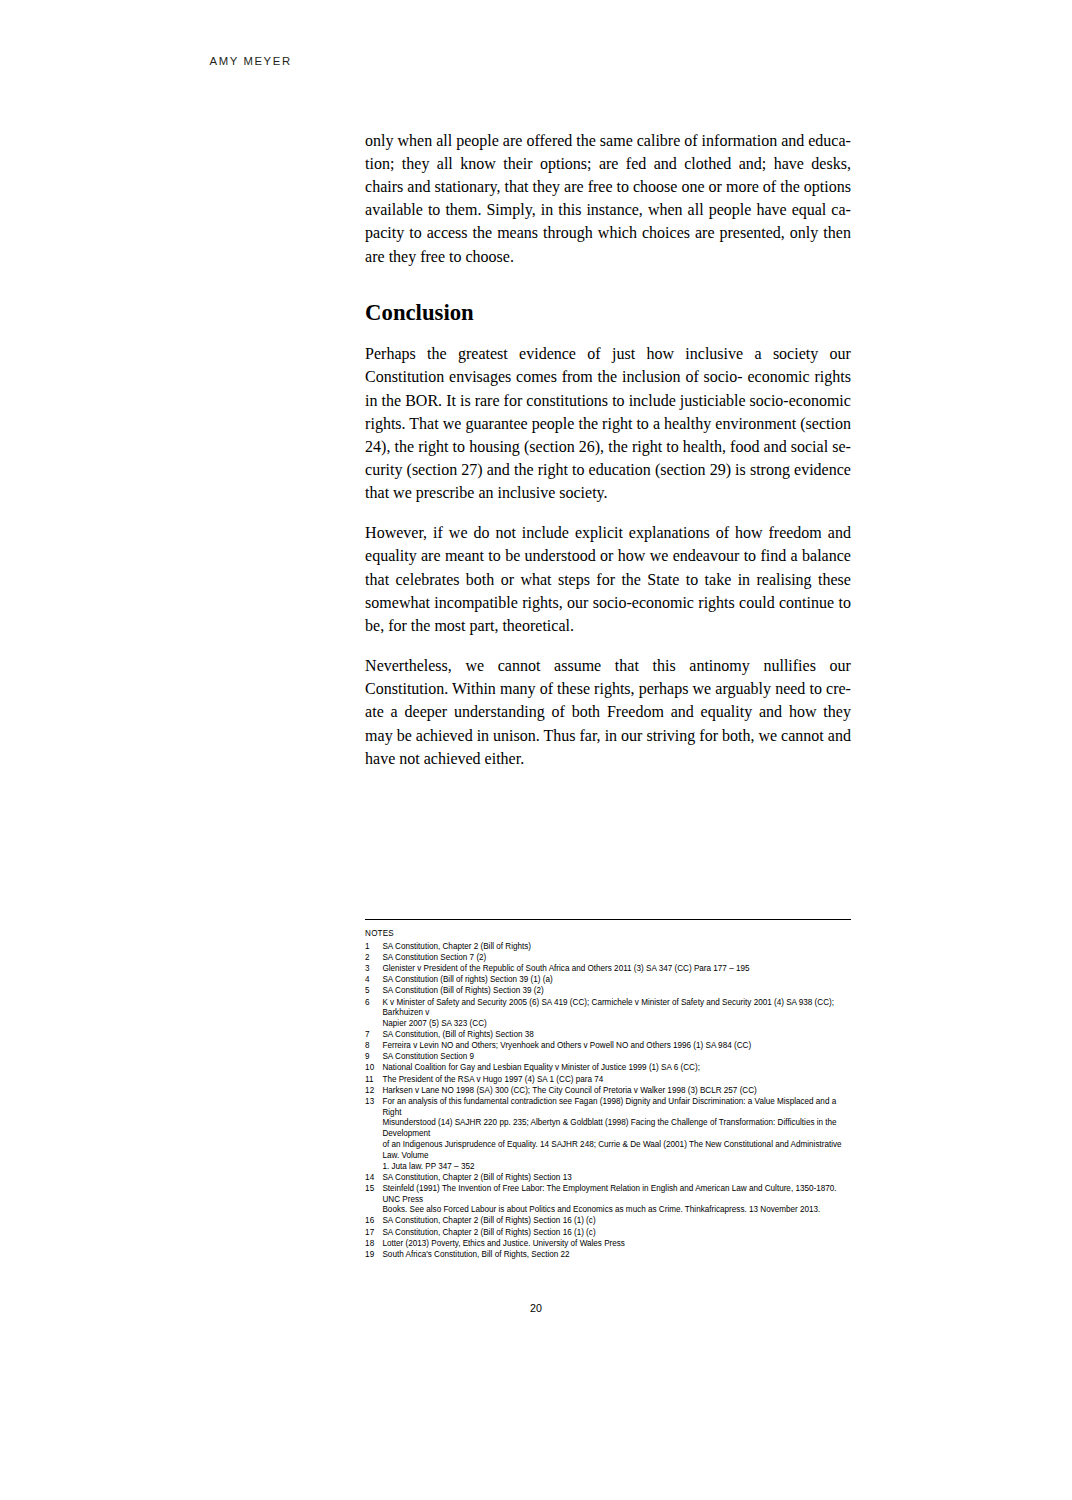Amy Meyer
only when all people are offered the same calibre of information and education; they all know their options; are fed and clothed and; have desks, chairs and stationary, that they are free to choose one or more of the options available to them. Simply, in this instance, when all people have equal capacity to access the means through which choices are presented, only then are they free to choose.
Conclusion
Perhaps the greatest evidence of just how inclusive a society our Constitution envisages comes from the inclusion of socio- economic rights in the BOR. It is rare for constitutions to include justiciable socio-economic rights. That we guarantee people the right to a healthy environment (section 24), the right to housing (section 26), the right to health, food and social security (section 27) and the right to education (section 29) is strong evidence that we prescribe an inclusive society.
However, if we do not include explicit explanations of how freedom and equality are meant to be understood or how we endeavour to find a balance that celebrates both or what steps for the State to take in realising these somewhat incompatible rights, our socio-economic rights could continue to be, for the most part, theoretical.
Nevertheless, we cannot assume that this antinomy nullifies our Constitution. Within many of these rights, perhaps we arguably need to create a deeper understanding of both Freedom and equality and how they may be achieved in unison. Thus far, in our striving for both, we cannot and have not achieved either.
Notes
1 SA Constitution, Chapter 2 (Bill of Rights)
2 SA Constitution Section 7 (2)
3 Glenister v President of the Republic of South Africa and Others 2011 (3) SA 347 (CC) Para 177 – 195
4 SA Constitution (Bill of rights) Section 39 (1) (a)
5 SA Constitution (Bill of Rights) Section 39 (2)
6 K v Minister of Safety and Security 2005 (6) SA 419 (CC); Carmichele v Minister of Safety and Security 2001 (4) SA 938 (CC); Barkhuizen vNapier 2007 (5) SA 323 (CC)
7 SA Constitution, (Bill of Rights) Section 38
8 Ferreira v Levin NO and Others; Vryenhoek and Others v Powell NO and Others 1996 (1) SA 984 (CC)
9 SA Constitution Section 9
10 National Coalition for Gay and Lesbian Equality v Minister of Justice 1999 (1) SA 6 (CC);
11 The President of the RSA v Hugo 1997 (4) SA 1 (CC) para 74
12 Harksen v Lane NO 1998 (SA) 300 (CC); The City Council of Pretoria v Walker 1998 (3) BCLR 257 (CC)
13 For an analysis of this fundamental contradiction see Fagan (1998) Dignity and Unfair Discrimination: a Value Misplaced and a RightMisunderstood (14) SAJHR 220 pp. 235; Albertyn & Goldblatt (1998) Facing the Challenge of Transformation: Difficulties in the Development of an Indigenous Jurisprudence of Equality. 14 SAJHR 248; Currie & De Waal (2001) The New Constitutional and Administrative Law. Volume 1. Juta law. PP 347 – 352
14 SA Constitution, Chapter 2 (Bill of Rights) Section 13
15 Steinfeld (1991) The Invention of Free Labor: The Employment Relation in English and American Law and Culture, 1350-1870. UNC PressBooks. See also Forced Labour is about Politics and Economics as much as Crime. Thinkafricapress. 13 November 2013.
16 SA Constitution, Chapter 2 (Bill of Rights) Section 16 (1) (c)
17 SA Constitution, Chapter 2 (Bill of Rights) Section 16 (1) (c)
18 Lotter (2013) Poverty, Ethics and Justice. University of Wales Press
19 South Africa's Constitution, Bill of Rights, Section 22
20